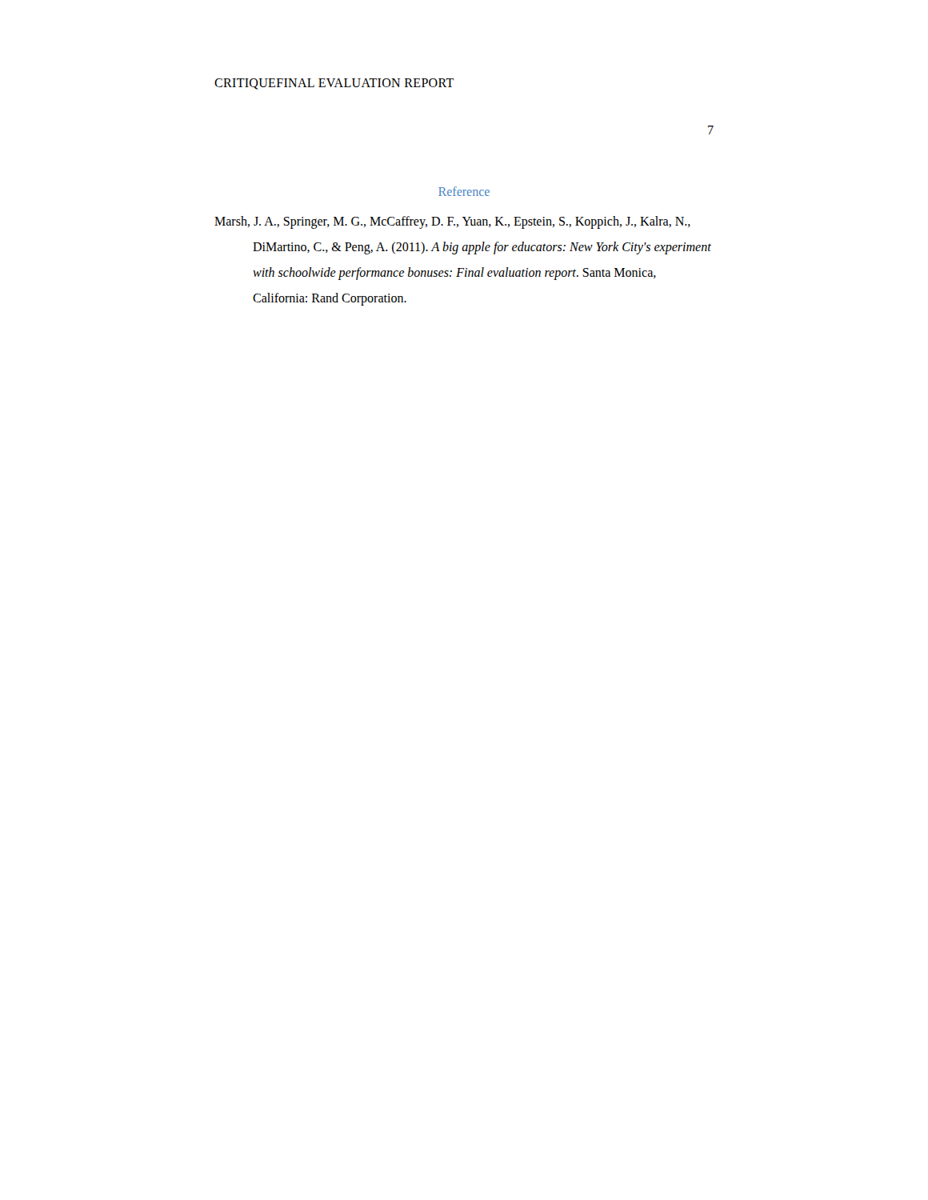CRITIQUEFINAL EVALUATION REPORT
7
Reference
Marsh, J. A., Springer, M. G., McCaffrey, D. F., Yuan, K., Epstein, S., Koppich, J., Kalra, N., DiMartino, C., & Peng, A. (2011). A big apple for educators: New York City's experiment with schoolwide performance bonuses: Final evaluation report. Santa Monica, California: Rand Corporation.